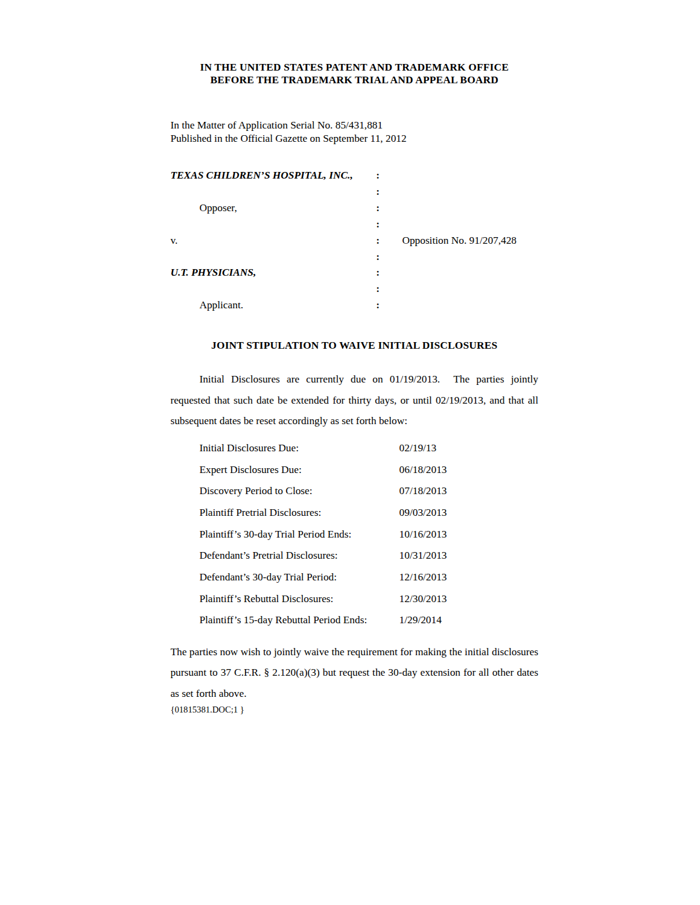IN THE UNITED STATES PATENT AND TRADEMARK OFFICE
BEFORE THE TRADEMARK TRIAL AND APPEAL BOARD
In the Matter of Application Serial No. 85/431,881
Published in the Official Gazette on September 11, 2012
| TEXAS CHILDREN’S HOSPITAL, INC., | : | |
| | : | |
| Opposer, | : | |
| | : | |
| v. | : | Opposition No. 91/207,428 |
| | : | |
| U.T. PHYSICIANS, | : | |
| | : | |
| Applicant. | : | |
JOINT STIPULATION TO WAIVE INITIAL DISCLOSURES
Initial Disclosures are currently due on 01/19/2013. The parties jointly requested that such date be extended for thirty days, or until 02/19/2013, and that all subsequent dates be reset accordingly as set forth below:
| Initial Disclosures Due: | 02/19/13 |
| Expert Disclosures Due: | 06/18/2013 |
| Discovery Period to Close: | 07/18/2013 |
| Plaintiff Pretrial Disclosures: | 09/03/2013 |
| Plaintiff’s 30-day Trial Period Ends: | 10/16/2013 |
| Defendant’s Pretrial Disclosures: | 10/31/2013 |
| Defendant’s 30-day Trial Period: | 12/16/2013 |
| Plaintiff’s Rebuttal Disclosures: | 12/30/2013 |
| Plaintiff’s 15-day Rebuttal Period Ends: | 1/29/2014 |
The parties now wish to jointly waive the requirement for making the initial disclosures pursuant to 37 C.F.R. § 2.120(a)(3) but request the 30-day extension for all other dates as set forth above.
{01815381.DOC;1 }